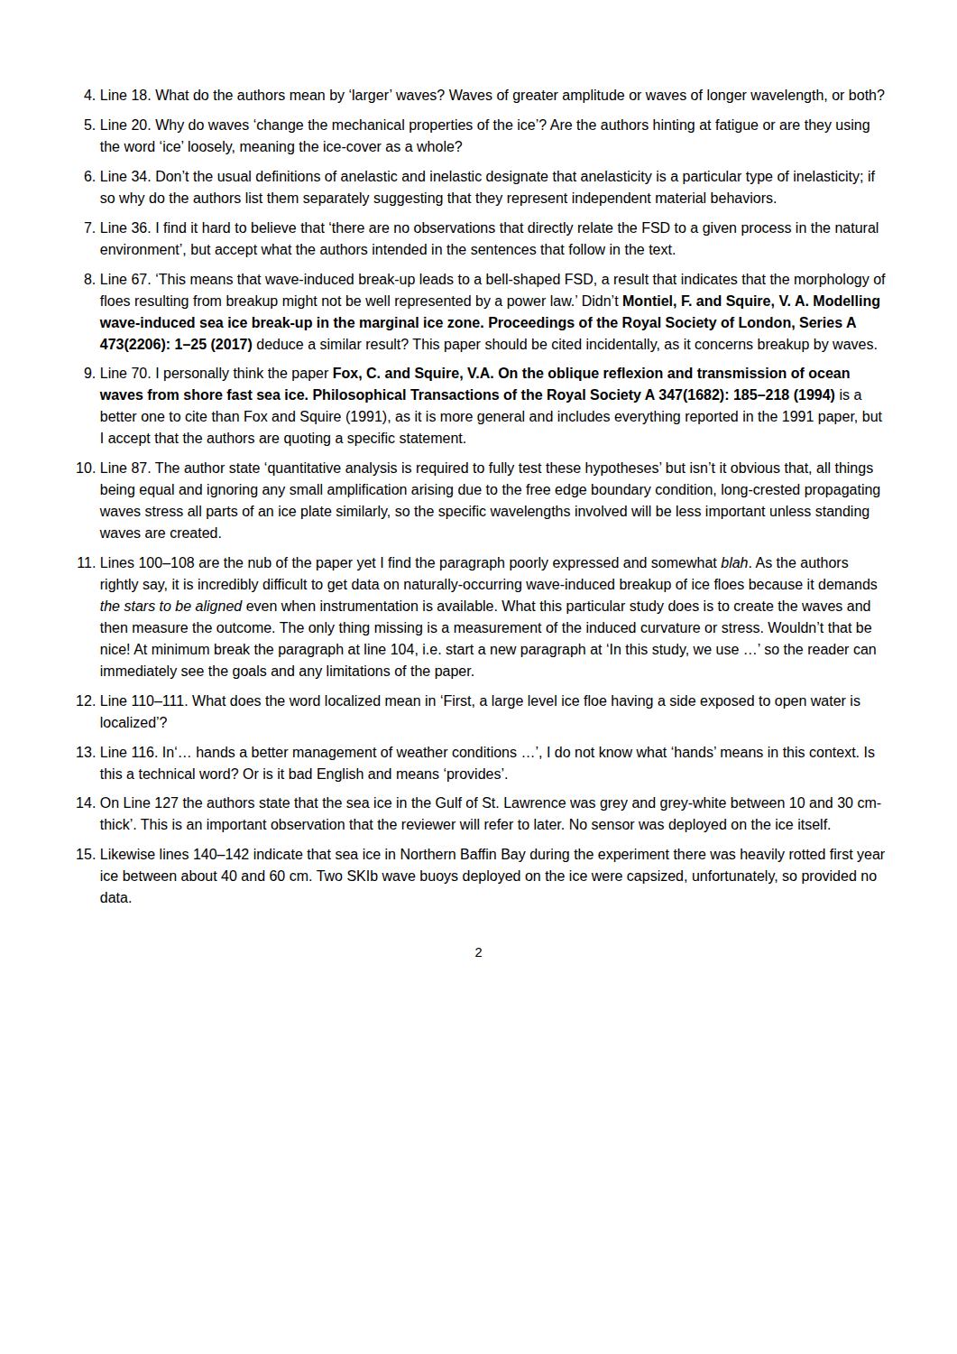Line 18. What do the authors mean by ‘larger’ waves? Waves of greater amplitude or waves of longer wavelength, or both?
Line 20. Why do waves ‘change the mechanical properties of the ice’? Are the authors hinting at fatigue or are they using the word ‘ice’ loosely, meaning the ice-cover as a whole?
Line 34. Don’t the usual definitions of anelastic and inelastic designate that anelasticity is a particular type of inelasticity; if so why do the authors list them separately suggesting that they represent independent material behaviors.
Line 36. I find it hard to believe that ‘there are no observations that directly relate the FSD to a given process in the natural environment’, but accept what the authors intended in the sentences that follow in the text.
Line 67. ‘This means that wave-induced break-up leads to a bell-shaped FSD, a result that indicates that the morphology of floes resulting from breakup might not be well represented by a power law.’ Didn’t Montiel, F. and Squire, V. A. Modelling wave-induced sea ice break-up in the marginal ice zone. Proceedings of the Royal Society of London, Series A 473(2206): 1–25 (2017) deduce a similar result? This paper should be cited incidentally, as it concerns breakup by waves.
Line 70. I personally think the paper Fox, C. and Squire, V.A. On the oblique reflexion and transmission of ocean waves from shore fast sea ice. Philosophical Transactions of the Royal Society A 347(1682): 185–218 (1994) is a better one to cite than Fox and Squire (1991), as it is more general and includes everything reported in the 1991 paper, but I accept that the authors are quoting a specific statement.
Line 87. The author state ‘quantitative analysis is required to fully test these hypotheses’ but isn’t it obvious that, all things being equal and ignoring any small amplification arising due to the free edge boundary condition, long-crested propagating waves stress all parts of an ice plate similarly, so the specific wavelengths involved will be less important unless standing waves are created.
Lines 100–108 are the nub of the paper yet I find the paragraph poorly expressed and somewhat blah. As the authors rightly say, it is incredibly difficult to get data on naturally-occurring wave-induced breakup of ice floes because it demands the stars to be aligned even when instrumentation is available. What this particular study does is to create the waves and then measure the outcome. The only thing missing is a measurement of the induced curvature or stress. Wouldn’t that be nice! At minimum break the paragraph at line 104, i.e. start a new paragraph at ‘In this study, we use …’ so the reader can immediately see the goals and any limitations of the paper.
Line 110–111. What does the word localized mean in ‘First, a large level ice floe having a side exposed to open water is localized’?
Line 116. In‘… hands a better management of weather conditions …’, I do not know what ‘hands’ means in this context. Is this a technical word? Or is it bad English and means ‘provides’.
On Line 127 the authors state that the sea ice in the Gulf of St. Lawrence was grey and grey-white between 10 and 30 cm-thick’. This is an important observation that the reviewer will refer to later. No sensor was deployed on the ice itself.
Likewise lines 140–142 indicate that sea ice in Northern Baffin Bay during the experiment there was heavily rotted first year ice between about 40 and 60 cm. Two SKIb wave buoys deployed on the ice were capsized, unfortunately, so provided no data.
2